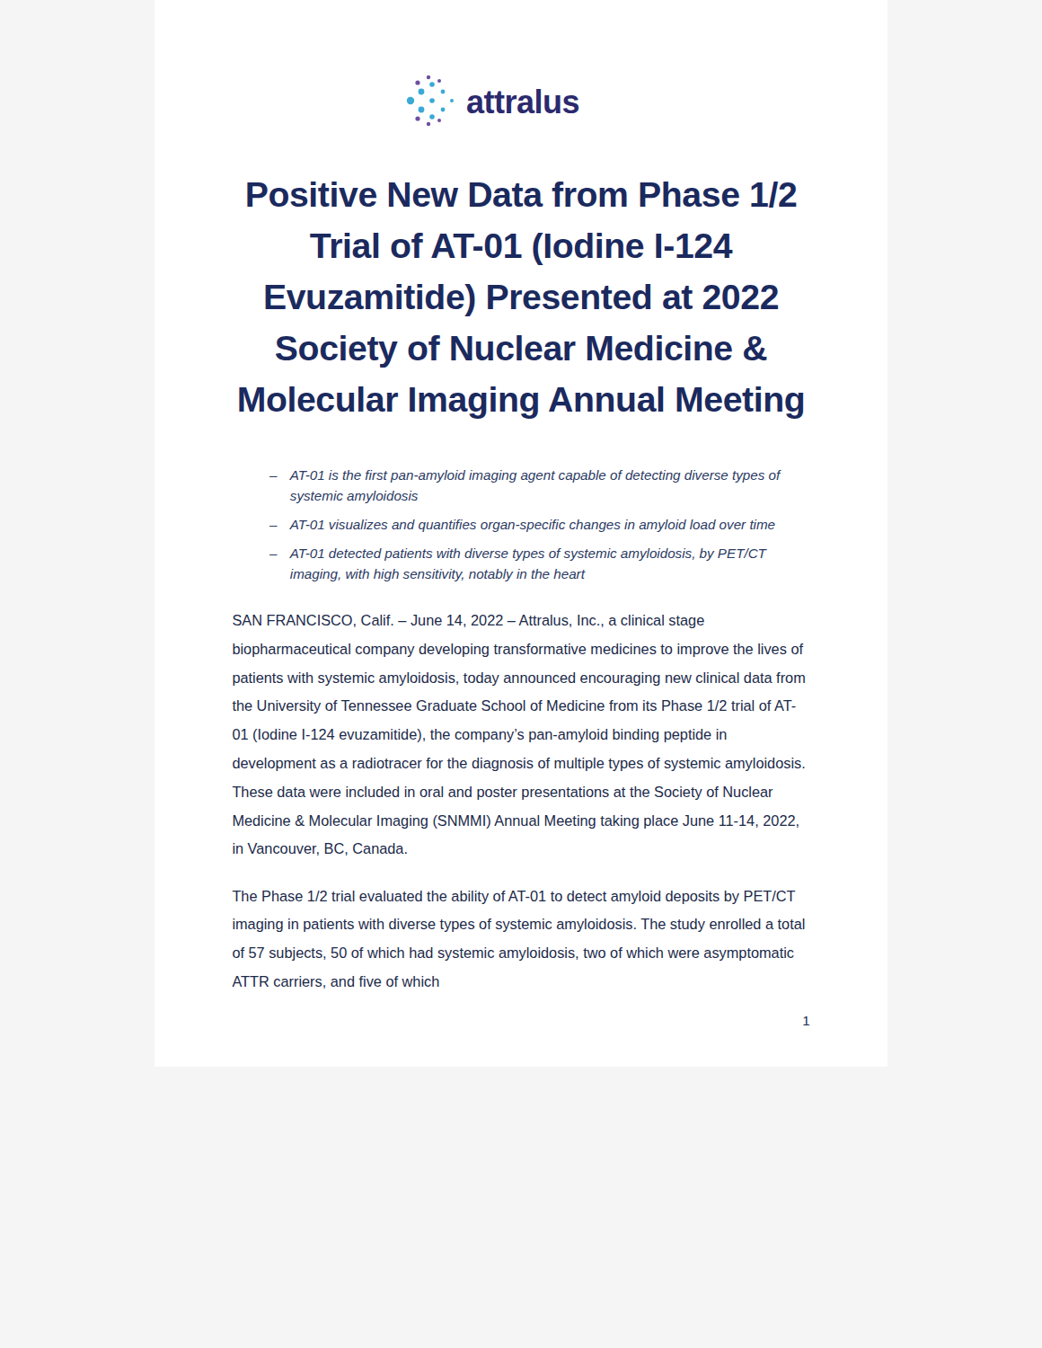attralus
Positive New Data from Phase 1/2 Trial of AT-01 (Iodine I-124 Evuzamitide) Presented at 2022 Society of Nuclear Medicine & Molecular Imaging Annual Meeting
AT-01 is the first pan-amyloid imaging agent capable of detecting diverse types of systemic amyloidosis
AT-01 visualizes and quantifies organ-specific changes in amyloid load over time
AT-01 detected patients with diverse types of systemic amyloidosis, by PET/CT imaging, with high sensitivity, notably in the heart
SAN FRANCISCO, Calif. – June 14, 2022 – Attralus, Inc., a clinical stage biopharmaceutical company developing transformative medicines to improve the lives of patients with systemic amyloidosis, today announced encouraging new clinical data from the University of Tennessee Graduate School of Medicine from its Phase 1/2 trial of AT-01 (Iodine I-124 evuzamitide), the company’s pan-amyloid binding peptide in development as a radiotracer for the diagnosis of multiple types of systemic amyloidosis. These data were included in oral and poster presentations at the Society of Nuclear Medicine & Molecular Imaging (SNMMI) Annual Meeting taking place June 11-14, 2022, in Vancouver, BC, Canada.
The Phase 1/2 trial evaluated the ability of AT-01 to detect amyloid deposits by PET/CT imaging in patients with diverse types of systemic amyloidosis. The study enrolled a total of 57 subjects, 50 of which had systemic amyloidosis, two of which were asymptomatic ATTR carriers, and five of which
1